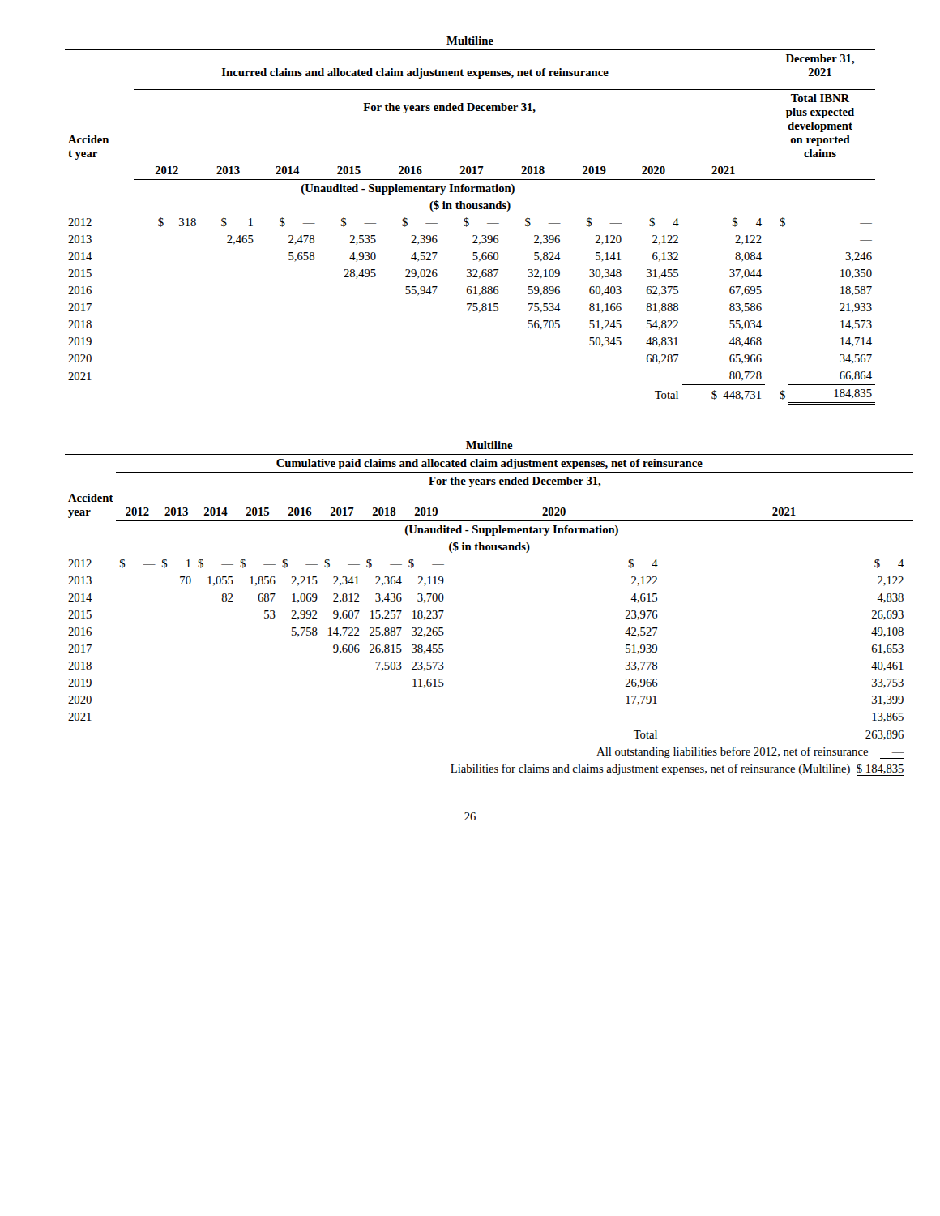| Multiline |
| Incurred claims and allocated claim adjustment expenses, net of reinsurance | December 31, 2021 |
| | For the years ended December 31, | Total IBNR plus expected development on reported claims |
| Acciden t year | |
| | 2012 | 2013 | 2014 | 2015 | 2016 | 2017 | 2018 | 2019 | 2020 | 2021 | |
| | (Unaudited - Supplementary Information) | |
| ($ in thousands) |
| 2012 | $ 318 | $ 1 | $ — | $ — | $ — | $ — | $ — | $ — | $ 4 | $ 4 | $ | — |
| 2013 | | 2,465 | 2,478 | 2,535 | 2,396 | 2,396 | 2,396 | 2,120 | 2,122 | 2,122 | | — |
| 2014 | | | 5,658 | 4,930 | 4,527 | 5,660 | 5,824 | 5,141 | 6,132 | 8,084 | | 3,246 |
| 2015 | | | | 28,495 | 29,026 | 32,687 | 32,109 | 30,348 | 31,455 | 37,044 | | 10,350 |
| 2016 | | | | | 55,947 | 61,886 | 59,896 | 60,403 | 62,375 | 67,695 | | 18,587 |
| 2017 | | | | | | 75,815 | 75,534 | 81,166 | 81,888 | 83,586 | | 21,933 |
| 2018 | | | | | | | 56,705 | 51,245 | 54,822 | 55,034 | | 14,573 |
| 2019 | | | | | | | | 50,345 | 48,831 | 48,468 | | 14,714 |
| 2020 | | | | | | | | | 68,287 | 65,966 | | 34,567 |
| 2021 | | | | | | | | | | 80,728 | | 66,864 |
| | Total | $ 448,731 | $ | 184,835 |
| Multiline |
| Cumulative paid claims and allocated claim adjustment expenses, net of reinsurance |
| | For the years ended December 31, |
| Accident year | 2012 | 2013 | 2014 | 2015 | 2016 | 2017 | 2018 | 2019 | 2020 | 2021 | |
| | (Unaudited - Supplementary Information) | |
| ($ in thousands) |
| 2012 | $ — | $ 1 | $ — | $ — | $ — | $ — | $ — | $ — | $ 4 | $ 4 | |
| 2013 | | 70 | 1,055 | 1,856 | 2,215 | 2,341 | 2,364 | 2,119 | 2,122 | 2,122 | |
| 2014 | | | 82 | 687 | 1,069 | 2,812 | 3,436 | 3,700 | 4,615 | 4,838 | |
| 2015 | | | | 53 | 2,992 | 9,607 | 15,257 | 18,237 | 23,976 | 26,693 | |
| 2016 | | | | | 5,758 | 14,722 | 25,887 | 32,265 | 42,527 | 49,108 | |
| 2017 | | | | | | 9,606 | 26,815 | 38,455 | 51,939 | 61,653 | |
| 2018 | | | | | | | 7,503 | 23,573 | 33,778 | 40,461 | |
| 2019 | | | | | | | | 11,615 | 26,966 | 33,753 | |
| 2020 | | | | | | | | | 17,791 | 31,399 | |
| 2021 | | | | | | | | | | 13,865 | |
| | Total | 263,896 | |
| | All outstanding liabilities before 2012, net of reinsurance — | |
| | Liabilities for claims and claims adjustment expenses, net of reinsurance (Multiline) $ 184,835 | |
26